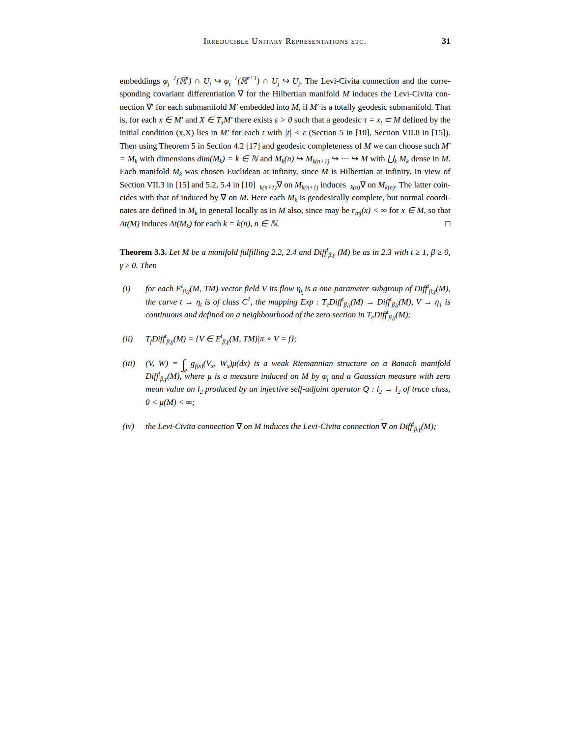Irreducible Unitary Representations etc. 31
embeddings φj−1(ℝn) ∩ Uj ↪ φj−1(ℝn+1) ∩ Uj ↪ Uj. The Levi-Civita connection and the corresponding covariant differentiation ∇ for the Hilbertian manifold M induces the Levi-Civita connection ∇′ for each submanifold M′ embedded into M, if M′ is a totally geodesic submanifold. That is, for each x ∈ M′ and X ∈ TxM′ there exists ε > 0 such that a geodesic τ = xt ⊂ M defined by the initial condition (x,X) lies in M′ for each t with |t| < ε (Section 5 in [10], Section VII.8 in [15]). Then using Theorem 5 in Section 4.2 [17] and geodesic completeness of M we can choose such M′ = Mk with dimensions dim(Mk) = k ∈ ℕ and Mk(n) ↪ Mk(n+1) ↪ ··· ↪ M with ⋃k Mk dense in M. Each manifold ◦M k was chosen Euclidean at infinity, since M is Hilbertian at infinity. In view of Section VII.3 in [15] and 5.2, 5.4 in [10] k(n+1)∇ on Mk(n+1) induces k(n)∇ on Mk(n). The latter coincides with that of induced by ∇ on M. Here each Mk is geodesically complete, but normal coordinates are defined in Mk in general locally as in M also, since may be rinj(x) < ∞ for x ∈ M, so that At(M) induces At(Mk) for each k = k(n), n ∈ ℕ.□
Theorem 3.3. Let M be a manifold fulfilling 2.2, 2.4 and Difftβ,γ (M) be as in 2.3 with t ≥ 1, β ≥ 0, γ ≥ 0. Then
(i) for each Etβ,γ(M, TM)-vector field V its flow ηt is a one-parameter subgroup of Difftβ,γ(M), the curve t → ηt is of class C1, the mapping ˜Exp : TeDifftβ,γ(M) → Difftβ,γ(M), V → η1 is continuous and defined on a neighbourhood of the zero section in TeDifftβ,γ(M);
(ii) TfDifftβ,γ(M) = {V ∈ Etβ,γ(M, TM)|π ∘ V = f};
(iii) (V, W) = ∫M gf(x)(Vx, Wx)μ(dx) is a weak Riemannian structure on a Banach manifold Difftβ,γ(M), where μ is a measure induced on M by φj and a Gaussian measure with zero mean value on l2 produced by an injective self-adjoint operator Q : l2 → l2 of trace class, 0 < μ(M) < ∞;
(iv) the Levi-Civita connection ∇ on M induces the Levi-Civita connection ̂∇ on Difftβ,γ(M);